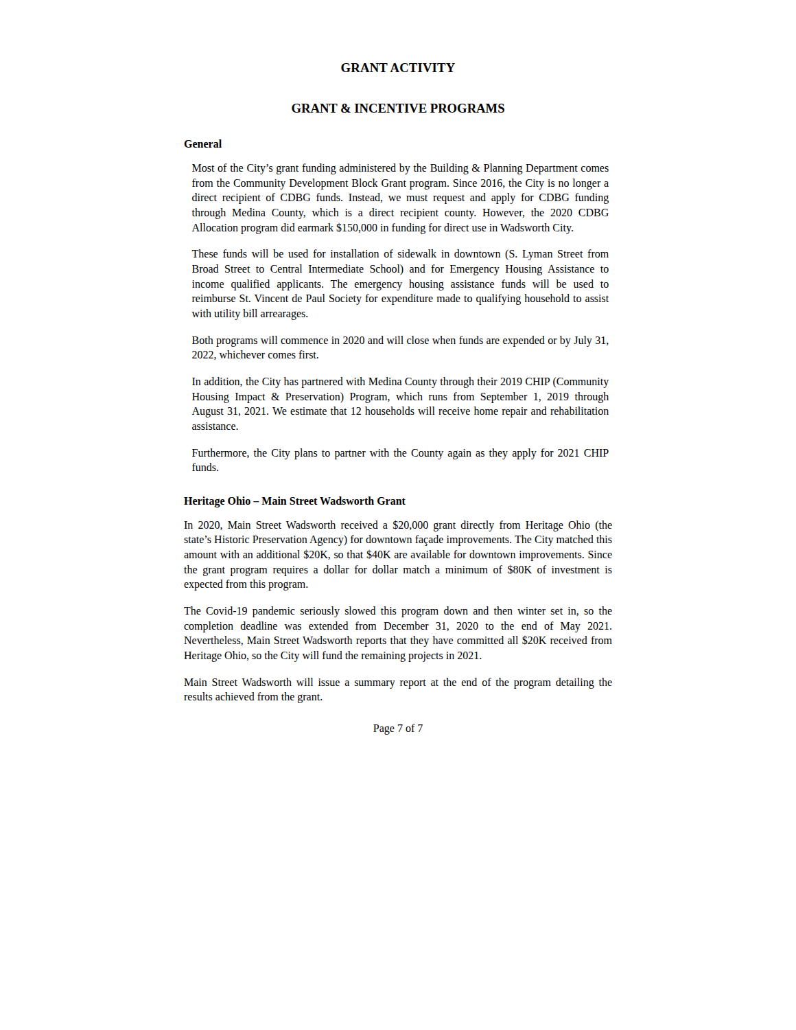GRANT ACTIVITY
GRANT & INCENTIVE PROGRAMS
General
Most of the City’s grant funding administered by the Building & Planning Department comes from the Community Development Block Grant program. Since 2016, the City is no longer a direct recipient of CDBG funds. Instead, we must request and apply for CDBG funding through Medina County, which is a direct recipient county. However, the 2020 CDBG Allocation program did earmark $150,000 in funding for direct use in Wadsworth City.
These funds will be used for installation of sidewalk in downtown (S. Lyman Street from Broad Street to Central Intermediate School) and for Emergency Housing Assistance to income qualified applicants. The emergency housing assistance funds will be used to reimburse St. Vincent de Paul Society for expenditure made to qualifying household to assist with utility bill arrearages.
Both programs will commence in 2020 and will close when funds are expended or by July 31, 2022, whichever comes first.
In addition, the City has partnered with Medina County through their 2019 CHIP (Community Housing Impact & Preservation) Program, which runs from September 1, 2019 through August 31, 2021. We estimate that 12 households will receive home repair and rehabilitation assistance.
Furthermore, the City plans to partner with the County again as they apply for 2021 CHIP funds.
Heritage Ohio – Main Street Wadsworth Grant
In 2020, Main Street Wadsworth received a $20,000 grant directly from Heritage Ohio (the state’s Historic Preservation Agency) for downtown façade improvements. The City matched this amount with an additional $20K, so that $40K are available for downtown improvements. Since the grant program requires a dollar for dollar match a minimum of $80K of investment is expected from this program.
The Covid-19 pandemic seriously slowed this program down and then winter set in, so the completion deadline was extended from December 31, 2020 to the end of May 2021. Nevertheless, Main Street Wadsworth reports that they have committed all $20K received from Heritage Ohio, so the City will fund the remaining projects in 2021.
Main Street Wadsworth will issue a summary report at the end of the program detailing the results achieved from the grant.
Page 7 of 7